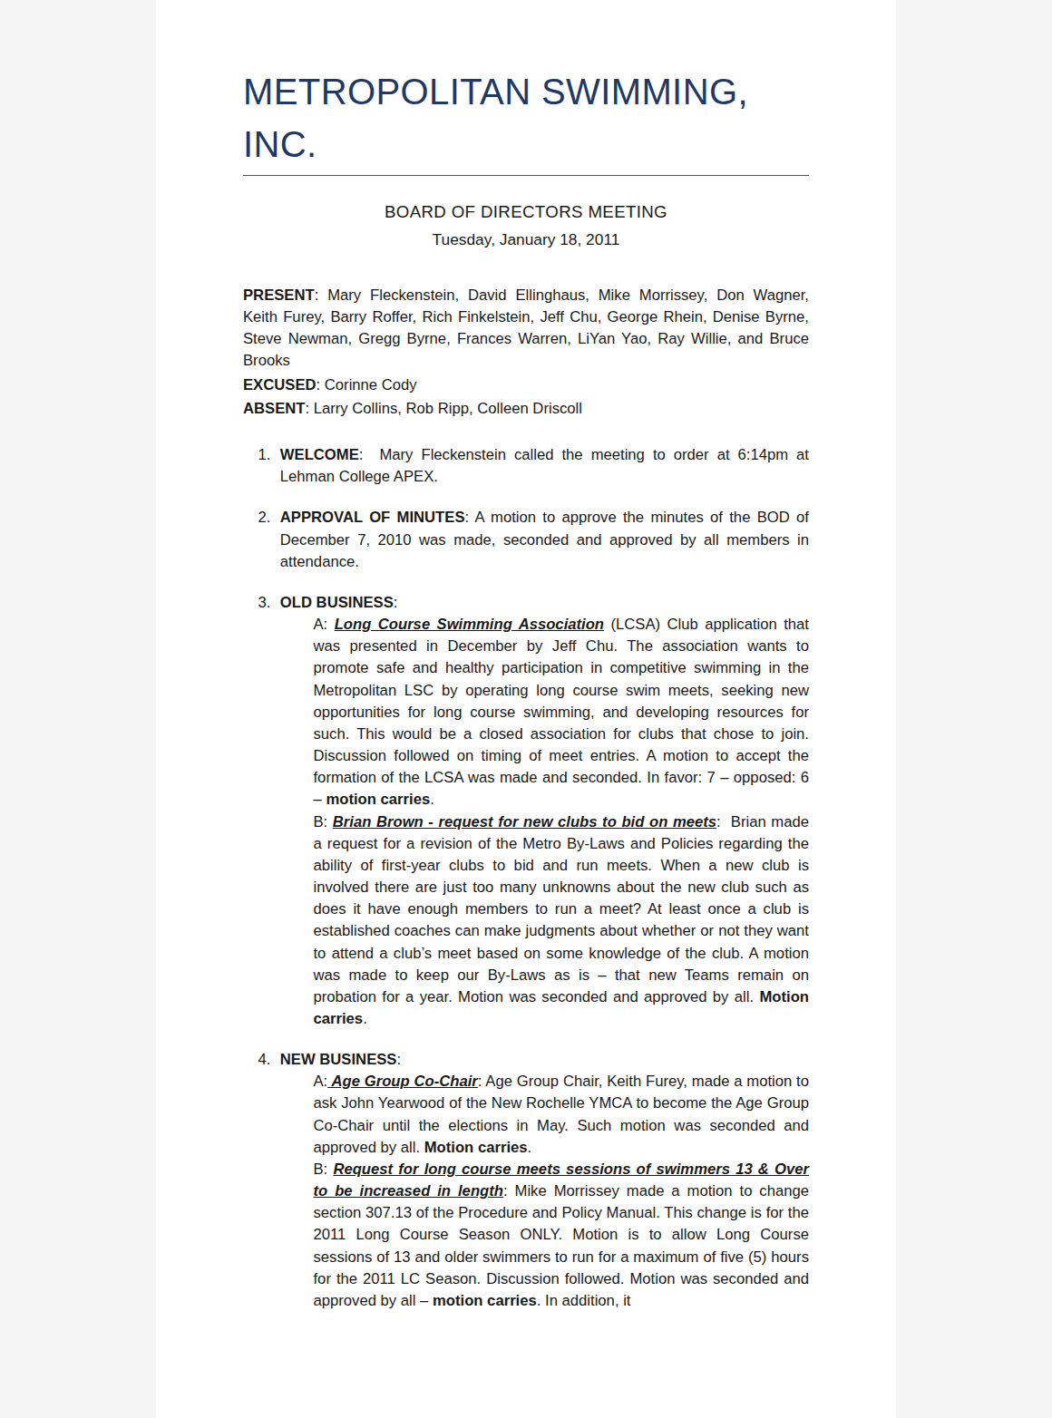METROPOLITAN SWIMMING, INC.
BOARD OF DIRECTORS MEETING
Tuesday, January 18, 2011
PRESENT: Mary Fleckenstein, David Ellinghaus, Mike Morrissey, Don Wagner, Keith Furey, Barry Roffer, Rich Finkelstein, Jeff Chu, George Rhein, Denise Byrne, Steve Newman, Gregg Byrne, Frances Warren, LiYan Yao, Ray Willie, and Bruce Brooks
EXCUSED: Corinne Cody
ABSENT: Larry Collins, Rob Ripp, Colleen Driscoll
WELCOME: Mary Fleckenstein called the meeting to order at 6:14pm at Lehman College APEX.
APPROVAL OF MINUTES: A motion to approve the minutes of the BOD of December 7, 2010 was made, seconded and approved by all members in attendance.
OLD BUSINESS:
A: Long Course Swimming Association (LCSA) Club application that was presented in December by Jeff Chu. The association wants to promote safe and healthy participation in competitive swimming in the Metropolitan LSC by operating long course swim meets, seeking new opportunities for long course swimming, and developing resources for such. This would be a closed association for clubs that chose to join. Discussion followed on timing of meet entries. A motion to accept the formation of the LCSA was made and seconded. In favor: 7 – opposed: 6 – motion carries.
B: Brian Brown - request for new clubs to bid on meets: Brian made a request for a revision of the Metro By-Laws and Policies regarding the ability of first-year clubs to bid and run meets. When a new club is involved there are just too many unknowns about the new club such as does it have enough members to run a meet? At least once a club is established coaches can make judgments about whether or not they want to attend a club’s meet based on some knowledge of the club. A motion was made to keep our By-Laws as is – that new Teams remain on probation for a year. Motion was seconded and approved by all. Motion carries.
NEW BUSINESS:
A: Age Group Co-Chair: Age Group Chair, Keith Furey, made a motion to ask John Yearwood of the New Rochelle YMCA to become the Age Group Co-Chair until the elections in May. Such motion was seconded and approved by all. Motion carries.
B: Request for long course meets sessions of swimmers 13 & Over to be increased in length: Mike Morrissey made a motion to change section 307.13 of the Procedure and Policy Manual. This change is for the 2011 Long Course Season ONLY. Motion is to allow Long Course sessions of 13 and older swimmers to run for a maximum of five (5) hours for the 2011 LC Season. Discussion followed. Motion was seconded and approved by all – motion carries. In addition, it